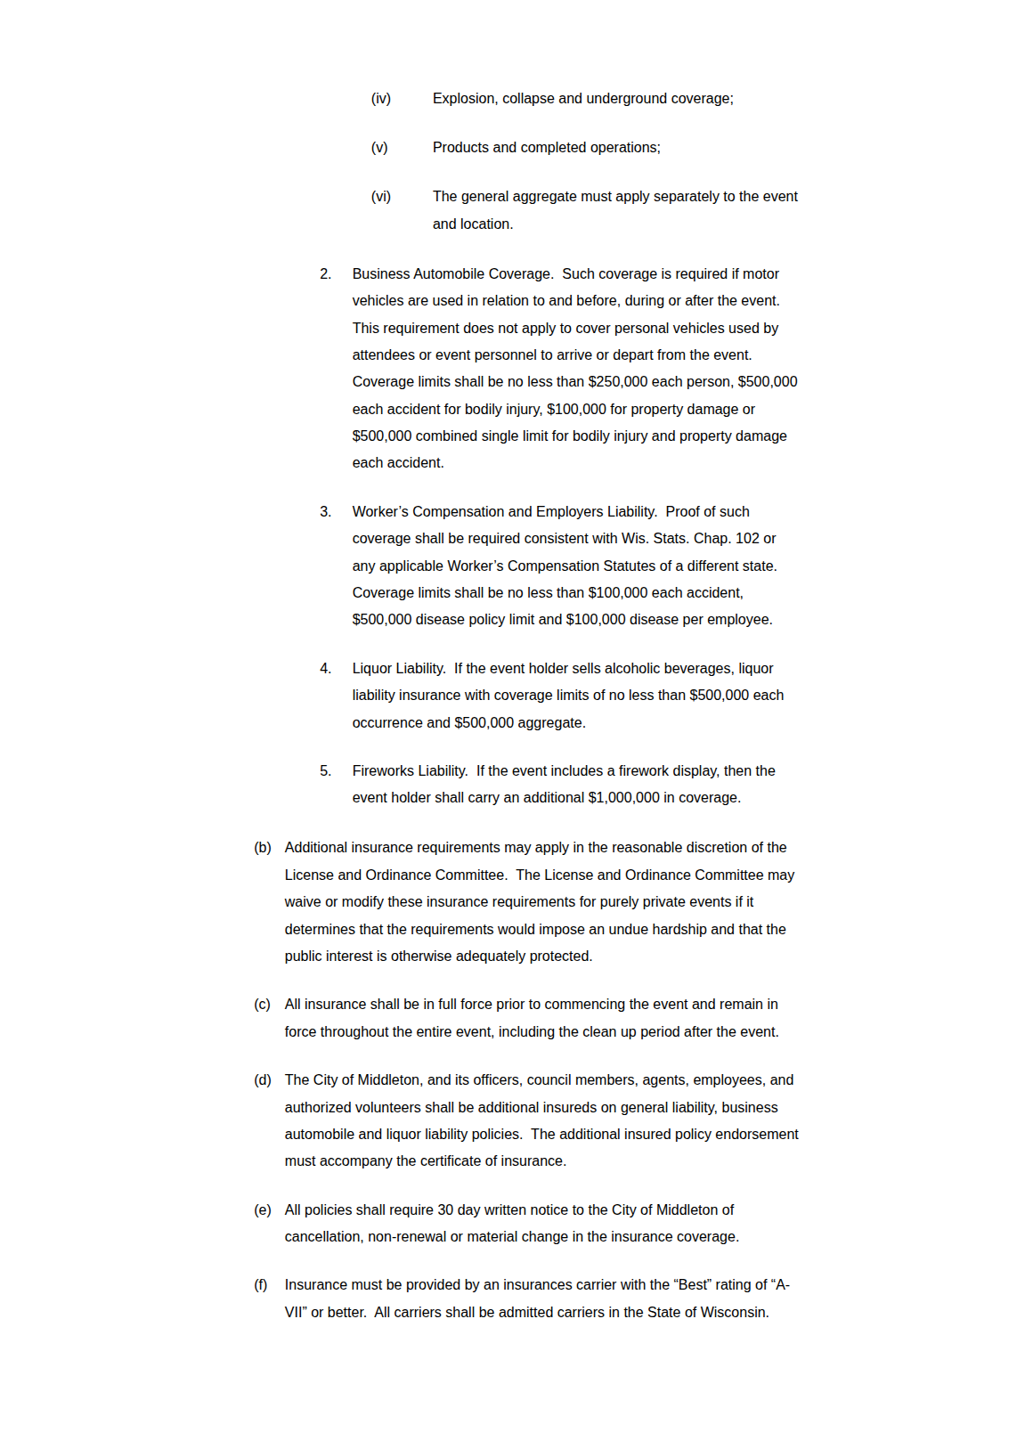(iv) Explosion, collapse and underground coverage;
(v) Products and completed operations;
(vi) The general aggregate must apply separately to the event and location.
2. Business Automobile Coverage. Such coverage is required if motor vehicles are used in relation to and before, during or after the event. This requirement does not apply to cover personal vehicles used by attendees or event personnel to arrive or depart from the event. Coverage limits shall be no less than $250,000 each person, $500,000 each accident for bodily injury, $100,000 for property damage or $500,000 combined single limit for bodily injury and property damage each accident.
3. Worker’s Compensation and Employers Liability. Proof of such coverage shall be required consistent with Wis. Stats. Chap. 102 or any applicable Worker’s Compensation Statutes of a different state. Coverage limits shall be no less than $100,000 each accident, $500,000 disease policy limit and $100,000 disease per employee.
4. Liquor Liability. If the event holder sells alcoholic beverages, liquor liability insurance with coverage limits of no less than $500,000 each occurrence and $500,000 aggregate.
5. Fireworks Liability. If the event includes a firework display, then the event holder shall carry an additional $1,000,000 in coverage.
(b) Additional insurance requirements may apply in the reasonable discretion of the License and Ordinance Committee. The License and Ordinance Committee may waive or modify these insurance requirements for purely private events if it determines that the requirements would impose an undue hardship and that the public interest is otherwise adequately protected.
(c) All insurance shall be in full force prior to commencing the event and remain in force throughout the entire event, including the clean up period after the event.
(d) The City of Middleton, and its officers, council members, agents, employees, and authorized volunteers shall be additional insureds on general liability, business automobile and liquor liability policies. The additional insured policy endorsement must accompany the certificate of insurance.
(e) All policies shall require 30 day written notice to the City of Middleton of cancellation, non-renewal or material change in the insurance coverage.
(f) Insurance must be provided by an insurances carrier with the “Best” rating of “A-VII” or better. All carriers shall be admitted carriers in the State of Wisconsin.